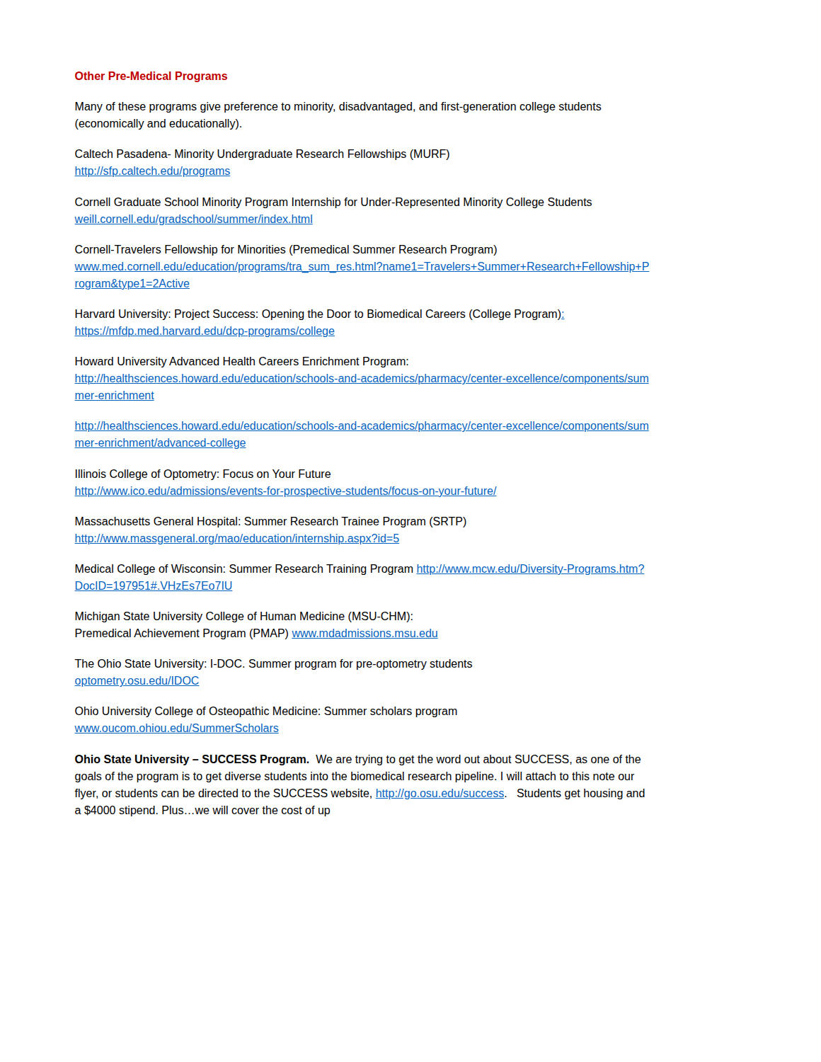Other Pre-Medical Programs
Many of these programs give preference to minority, disadvantaged, and first-generation college students (economically and educationally).
Caltech Pasadena- Minority Undergraduate Research Fellowships (MURF)
http://sfp.caltech.edu/programs
Cornell Graduate School Minority Program Internship for Under-Represented Minority College Students
weill.cornell.edu/gradschool/summer/index.html
Cornell-Travelers Fellowship for Minorities (Premedical Summer Research Program)
www.med.cornell.edu/education/programs/tra_sum_res.html?name1=Travelers+Summer+Research+Fellowship+Program&type1=2Active
Harvard University: Project Success: Opening the Door to Biomedical Careers (College Program):
https://mfdp.med.harvard.edu/dcp-programs/college
Howard University Advanced Health Careers Enrichment Program:
http://healthsciences.howard.edu/education/schools-and-academics/pharmacy/center-excellence/components/summer-enrichment
http://healthsciences.howard.edu/education/schools-and-academics/pharmacy/center-excellence/components/summer-enrichment/advanced-college
Illinois College of Optometry: Focus on Your Future
http://www.ico.edu/admissions/events-for-prospective-students/focus-on-your-future/
Massachusetts General Hospital: Summer Research Trainee Program (SRTP)
http://www.massgeneral.org/mao/education/internship.aspx?id=5
Medical College of Wisconsin: Summer Research Training Program http://www.mcw.edu/Diversity-Programs.htm?DocID=197951#.VHzEs7Eo7IU
Michigan State University College of Human Medicine (MSU-CHM):
Premedical Achievement Program (PMAP) www.mdadmissions.msu.edu
The Ohio State University: I-DOC. Summer program for pre-optometry students
optometry.osu.edu/IDOC
Ohio University College of Osteopathic Medicine: Summer scholars program
www.oucom.ohiou.edu/SummerScholars
Ohio State University – SUCCESS Program. We are trying to get the word out about SUCCESS, as one of the goals of the program is to get diverse students into the biomedical research pipeline. I will attach to this note our flyer, or students can be directed to the SUCCESS website, http://go.osu.edu/success. Students get housing and a $4000 stipend. Plus…we will cover the cost of up